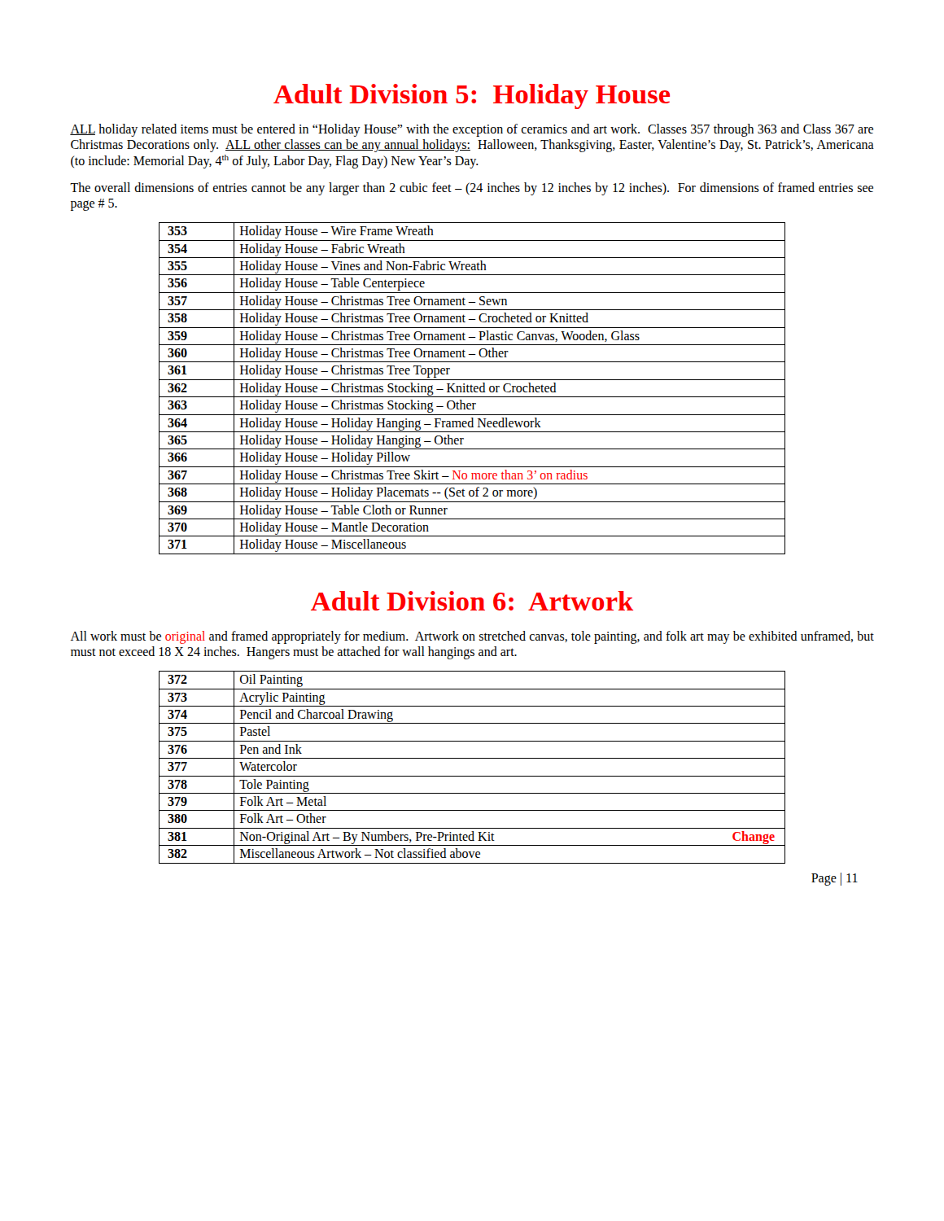Adult Division 5: Holiday House
ALL holiday related items must be entered in “Holiday House” with the exception of ceramics and art work. Classes 357 through 363 and Class 367 are Christmas Decorations only. ALL other classes can be any annual holidays: Halloween, Thanksgiving, Easter, Valentine’s Day, St. Patrick’s, Americana (to include: Memorial Day, 4th of July, Labor Day, Flag Day) New Year’s Day.
The overall dimensions of entries cannot be any larger than 2 cubic feet – (24 inches by 12 inches by 12 inches). For dimensions of framed entries see page # 5.
| 353 | Holiday House – Wire Frame Wreath |
| 354 | Holiday House – Fabric Wreath |
| 355 | Holiday House – Vines and Non-Fabric Wreath |
| 356 | Holiday House – Table Centerpiece |
| 357 | Holiday House – Christmas Tree Ornament – Sewn |
| 358 | Holiday House – Christmas Tree Ornament – Crocheted or Knitted |
| 359 | Holiday House – Christmas Tree Ornament – Plastic Canvas, Wooden, Glass |
| 360 | Holiday House – Christmas Tree Ornament – Other |
| 361 | Holiday House – Christmas Tree Topper |
| 362 | Holiday House – Christmas Stocking – Knitted or Crocheted |
| 363 | Holiday House – Christmas Stocking – Other |
| 364 | Holiday House – Holiday Hanging – Framed Needlework |
| 365 | Holiday House – Holiday Hanging – Other |
| 366 | Holiday House – Holiday Pillow |
| 367 | Holiday House – Christmas Tree Skirt – No more than 3’ on radius |
| 368 | Holiday House – Holiday Placemats -- (Set of 2 or more) |
| 369 | Holiday House – Table Cloth or Runner |
| 370 | Holiday House – Mantle Decoration |
| 371 | Holiday House – Miscellaneous |
Adult Division 6: Artwork
All work must be original and framed appropriately for medium. Artwork on stretched canvas, tole painting, and folk art may be exhibited unframed, but must not exceed 18 X 24 inches. Hangers must be attached for wall hangings and art.
| 372 | Oil Painting |
| 373 | Acrylic Painting |
| 374 | Pencil and Charcoal Drawing |
| 375 | Pastel |
| 376 | Pen and Ink |
| 377 | Watercolor |
| 378 | Tole Painting |
| 379 | Folk Art – Metal |
| 380 | Folk Art – Other |
| 381 | Non-Original Art – By Numbers, Pre-Printed Kit Change |
| 382 | Miscellaneous Artwork – Not classified above |
Page | 11